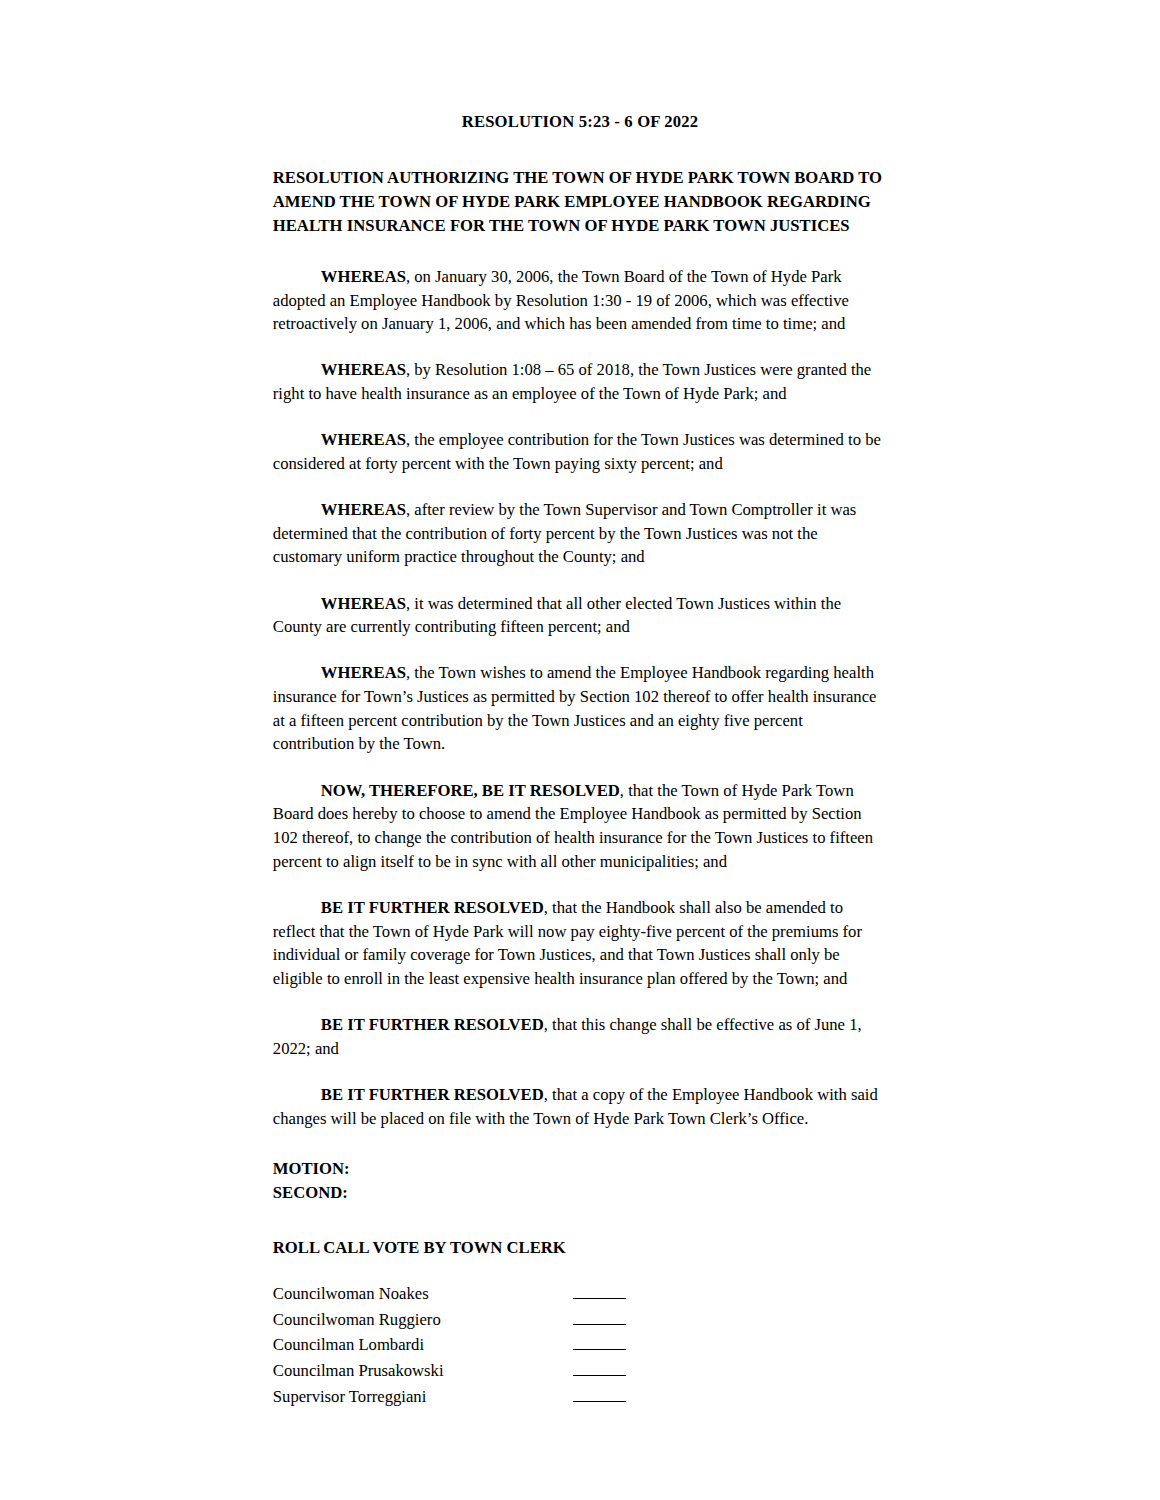RESOLUTION 5:23 - 6 OF 2022
Resolution authorizing the Town of Hyde Park Town Board to amend the Town of Hyde Park Employee Handbook regarding health insurance for the Town of Hyde Park Town Justices
WHEREAS, on January 30, 2006, the Town Board of the Town of Hyde Park adopted an Employee Handbook by Resolution 1:30 - 19 of 2006, which was effective retroactively on January 1, 2006, and which has been amended from time to time; and
WHEREAS, by Resolution 1:08 – 65 of 2018, the Town Justices were granted the right to have health insurance as an employee of the Town of Hyde Park; and
WHEREAS, the employee contribution for the Town Justices was determined to be considered at forty percent with the Town paying sixty percent; and
WHEREAS, after review by the Town Supervisor and Town Comptroller it was determined that the contribution of forty percent by the Town Justices was not the customary uniform practice throughout the County; and
WHEREAS, it was determined that all other elected Town Justices within the County are currently contributing fifteen percent; and
WHEREAS, the Town wishes to amend the Employee Handbook regarding health insurance for Town’s Justices as permitted by Section 102 thereof to offer health insurance at a fifteen percent contribution by the Town Justices and an eighty five percent contribution by the Town.
NOW, THEREFORE, BE IT RESOLVED, that the Town of Hyde Park Town Board does hereby to choose to amend the Employee Handbook as permitted by Section 102 thereof, to change the contribution of health insurance for the Town Justices to fifteen percent to align itself to be in sync with all other municipalities; and
BE IT FURTHER RESOLVED, that the Handbook shall also be amended to reflect that the Town of Hyde Park will now pay eighty-five percent of the premiums for individual or family coverage for Town Justices, and that Town Justices shall only be eligible to enroll in the least expensive health insurance plan offered by the Town; and
BE IT FURTHER RESOLVED, that this change shall be effective as of June 1, 2022; and
BE IT FURTHER RESOLVED, that a copy of the Employee Handbook with said changes will be placed on file with the Town of Hyde Park Town Clerk’s Office.
MOTION:
SECOND:
Roll Call Vote by Town Clerk
| Councilwoman Noakes | |
| Councilwoman Ruggiero | |
| Councilman Lombardi | |
| Councilman Prusakowski | |
| Supervisor Torreggiani | |